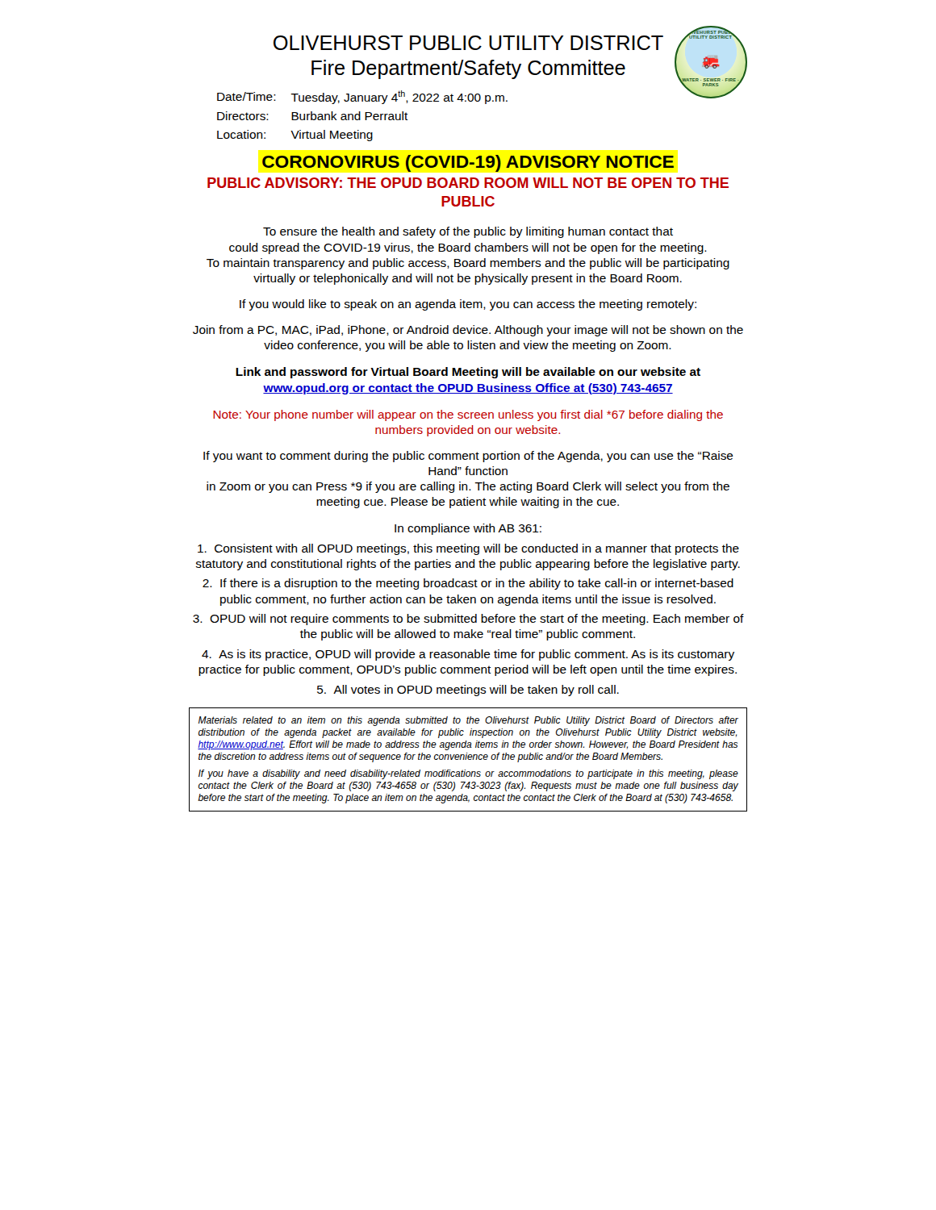OLIVEHURST PUBLIC UTILITY DISTRICT 🚒 WATER · SEWER · FIRE · PARKS
OLIVEHURST PUBLIC UTILITY DISTRICT
Fire Department/Safety Committee
| Date/Time: | Tuesday, January 4 th , 2022 at 4:00 p.m. |
| Directors: | Burbank and Perrault |
| Location: | Virtual Meeting |
CORONOVIRUS (COVID-19) ADVISORY NOTICE
PUBLIC ADVISORY: THE OPUD BOARD ROOM WILL NOT BE OPEN TO THE PUBLIC
To ensure the health and safety of the public by limiting human contact that
could spread the COVID-19 virus, the Board chambers will not be open for the meeting.
To maintain transparency and public access, Board members and the public will be participating
virtually or telephonically and will not be physically present in the Board Room.
If you would like to speak on an agenda item, you can access the meeting remotely:
Join from a PC, MAC, iPad, iPhone, or Android device. Although your image will not be shown on the video conference, you will be able to listen and view the meeting on Zoom.
Link and password for Virtual Board Meeting will be available on our website at
www.opud.org or contact the OPUD Business Office at (530) 743-4657
Note: Your phone number will appear on the screen unless you first dial *67 before dialing the numbers provided on our website.
If you want to comment during the public comment portion of the Agenda, you can use the “Raise Hand” function
in Zoom or you can Press *9 if you are calling in. The acting Board Clerk will select you from the meeting cue. Please be patient while waiting in the cue.
In compliance with AB 361:
Consistent with all OPUD meetings, this meeting will be conducted in a manner that protects the statutory and constitutional rights of the parties and the public appearing before the legislative party.
If there is a disruption to the meeting broadcast or in the ability to take call-in or internet-based public comment, no further action can be taken on agenda items until the issue is resolved.
OPUD will not require comments to be submitted before the start of the meeting. Each member of the public will be allowed to make “real time” public comment.
As is its practice, OPUD will provide a reasonable time for public comment. As is its customary practice for public comment, OPUD’s public comment period will be left open until the time expires.
All votes in OPUD meetings will be taken by roll call.
Materials related to an item on this agenda submitted to the Olivehurst Public Utility District Board of Directors after distribution of the agenda packet are available for public inspection on the Olivehurst Public Utility District website, http://www.opud.net. Effort will be made to address the agenda items in the order shown. However, the Board President has the discretion to address items out of sequence for the convenience of the public and/or the Board Members.
If you have a disability and need disability-related modifications or accommodations to participate in this meeting, please contact the Clerk of the Board at (530) 743-4658 or (530) 743-3023 (fax). Requests must be made one full business day before the start of the meeting. To place an item on the agenda, contact the contact the Clerk of the Board at (530) 743-4658.